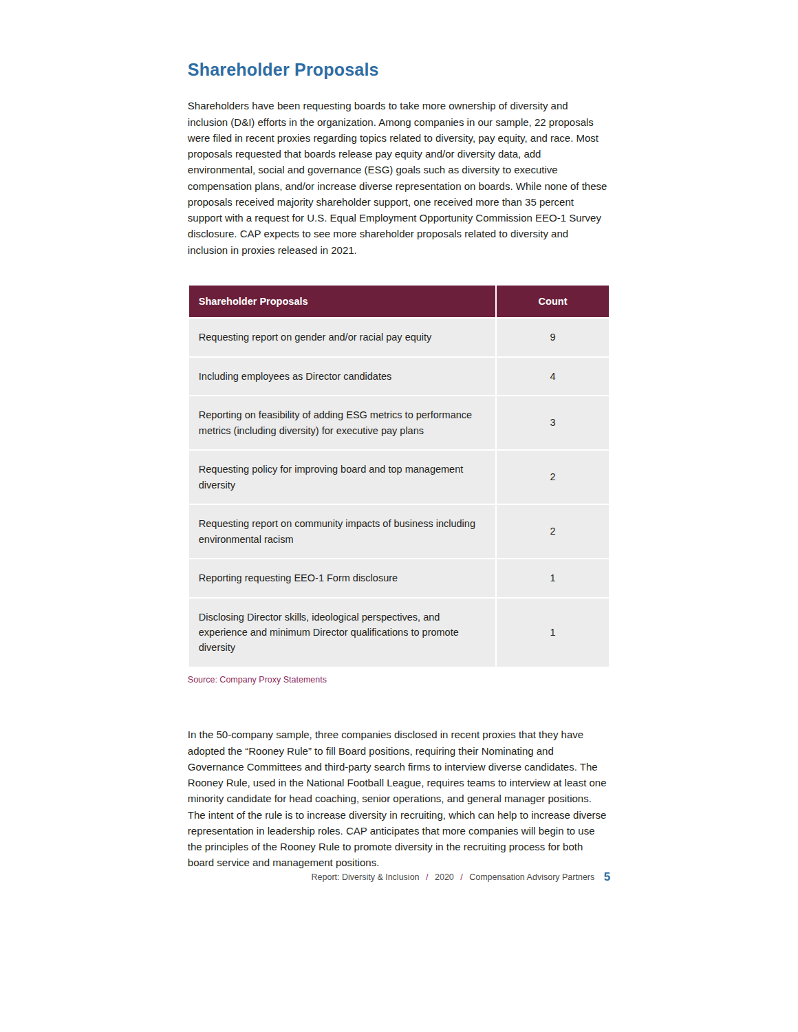Shareholder Proposals
Shareholders have been requesting boards to take more ownership of diversity and inclusion (D&I) efforts in the organization. Among companies in our sample, 22 proposals were filed in recent proxies regarding topics related to diversity, pay equity, and race. Most proposals requested that boards release pay equity and/or diversity data, add environmental, social and governance (ESG) goals such as diversity to executive compensation plans, and/or increase diverse representation on boards. While none of these proposals received majority shareholder support, one received more than 35 percent support with a request for U.S. Equal Employment Opportunity Commission EEO-1 Survey disclosure. CAP expects to see more shareholder proposals related to diversity and inclusion in proxies released in 2021.
| Shareholder Proposals | Count |
| --- | --- |
| Requesting report on gender and/or racial pay equity | 9 |
| Including employees as Director candidates | 4 |
| Reporting on feasibility of adding ESG metrics to performance metrics (including diversity) for executive pay plans | 3 |
| Requesting policy for improving board and top management diversity | 2 |
| Requesting report on community impacts of business including environmental racism | 2 |
| Reporting requesting EEO-1 Form disclosure | 1 |
| Disclosing Director skills, ideological perspectives, and experience and minimum Director qualifications to promote diversity | 1 |
Source: Company Proxy Statements
In the 50-company sample, three companies disclosed in recent proxies that they have adopted the “Rooney Rule” to fill Board positions, requiring their Nominating and Governance Committees and third-party search firms to interview diverse candidates. The Rooney Rule, used in the National Football League, requires teams to interview at least one minority candidate for head coaching, senior operations, and general manager positions. The intent of the rule is to increase diversity in recruiting, which can help to increase diverse representation in leadership roles. CAP anticipates that more companies will begin to use the principles of the Rooney Rule to promote diversity in the recruiting process for both board service and management positions.
Report: Diversity & Inclusion / 2020 / Compensation Advisory Partners 5